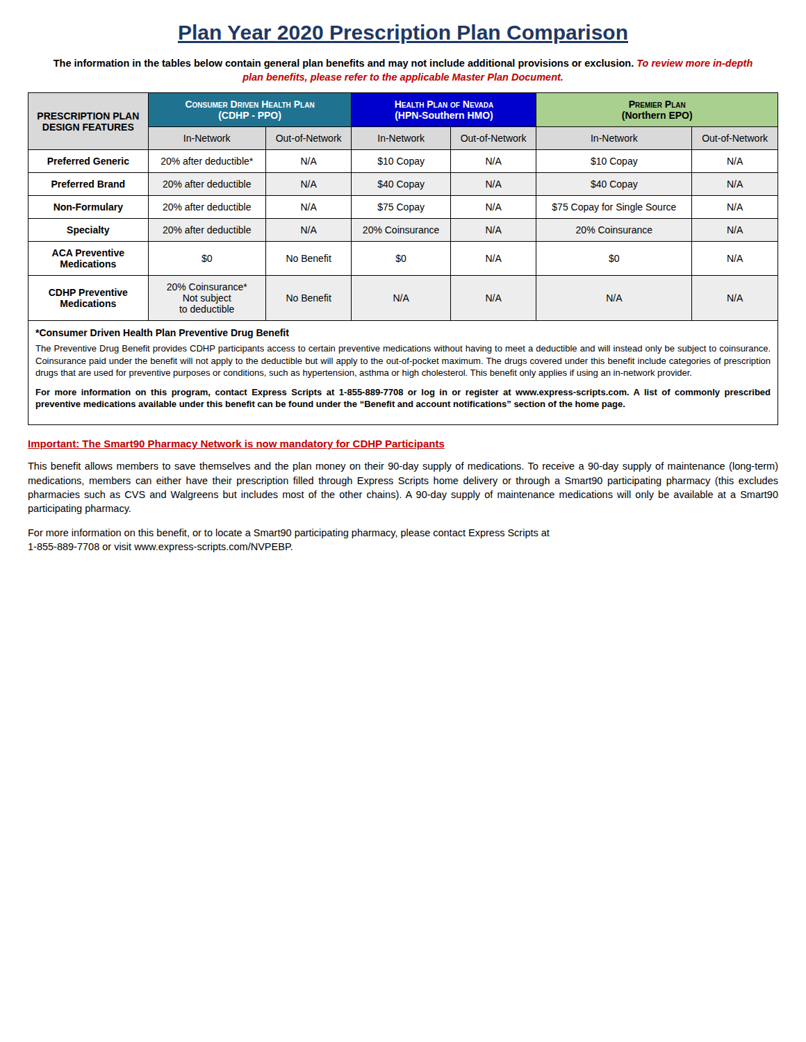Plan Year 2020 Prescription Plan Comparison
The information in the tables below contain general plan benefits and may not include additional provisions or exclusion. To review more in-depth plan benefits, please refer to the applicable Master Plan Document.
| PRESCRIPTION PLAN DESIGN FEATURES | Consumer Driven Health Plan (CDHP - PPO) | Health Plan of Nevada (HPN-Southern HMO) | Premier Plan (Northern EPO) |
| --- | --- | --- | --- |
| In-Network | Out-of-Network | In-Network | Out-of-Network | In-Network | Out-of-Network |
| Preferred Generic | 20% after deductible* | N/A | $10 Copay | N/A | $10 Copay | N/A |
| Preferred Brand | 20% after deductible | N/A | $40 Copay | N/A | $40 Copay | N/A |
| Non-Formulary | 20% after deductible | N/A | $75 Copay | N/A | $75 Copay for Single Source | N/A |
| Specialty | 20% after deductible | N/A | 20% Coinsurance | N/A | 20% Coinsurance | N/A |
| ACA Preventive Medications | $0 | No Benefit | $0 | N/A | $0 | N/A |
| CDHP Preventive Medications | 20% Coinsurance* Not subject to deductible | No Benefit | N/A | N/A | N/A | N/A |
*Consumer Driven Health Plan Preventive Drug Benefit
The Preventive Drug Benefit provides CDHP participants access to certain preventive medications without having to meet a deductible and will instead only be subject to coinsurance. Coinsurance paid under the benefit will not apply to the deductible but will apply to the out-of-pocket maximum. The drugs covered under this benefit include categories of prescription drugs that are used for preventive purposes or conditions, such as hypertension, asthma or high cholesterol. This benefit only applies if using an in-network provider.
For more information on this program, contact Express Scripts at 1-855-889-7708 or log in or register at www.express-scripts.com. A list of commonly prescribed preventive medications available under this benefit can be found under the “Benefit and account notifications” section of the home page.
Important: The Smart90 Pharmacy Network is now mandatory for CDHP Participants
This benefit allows members to save themselves and the plan money on their 90-day supply of medications. To receive a 90-day supply of maintenance (long-term) medications, members can either have their prescription filled through Express Scripts home delivery or through a Smart90 participating pharmacy (this excludes pharmacies such as CVS and Walgreens but includes most of the other chains). A 90-day supply of maintenance medications will only be available at a Smart90 participating pharmacy.
For more information on this benefit, or to locate a Smart90 participating pharmacy, please contact Express Scripts at
1-855-889-7708 or visit www.express-scripts.com/NVPEBP.